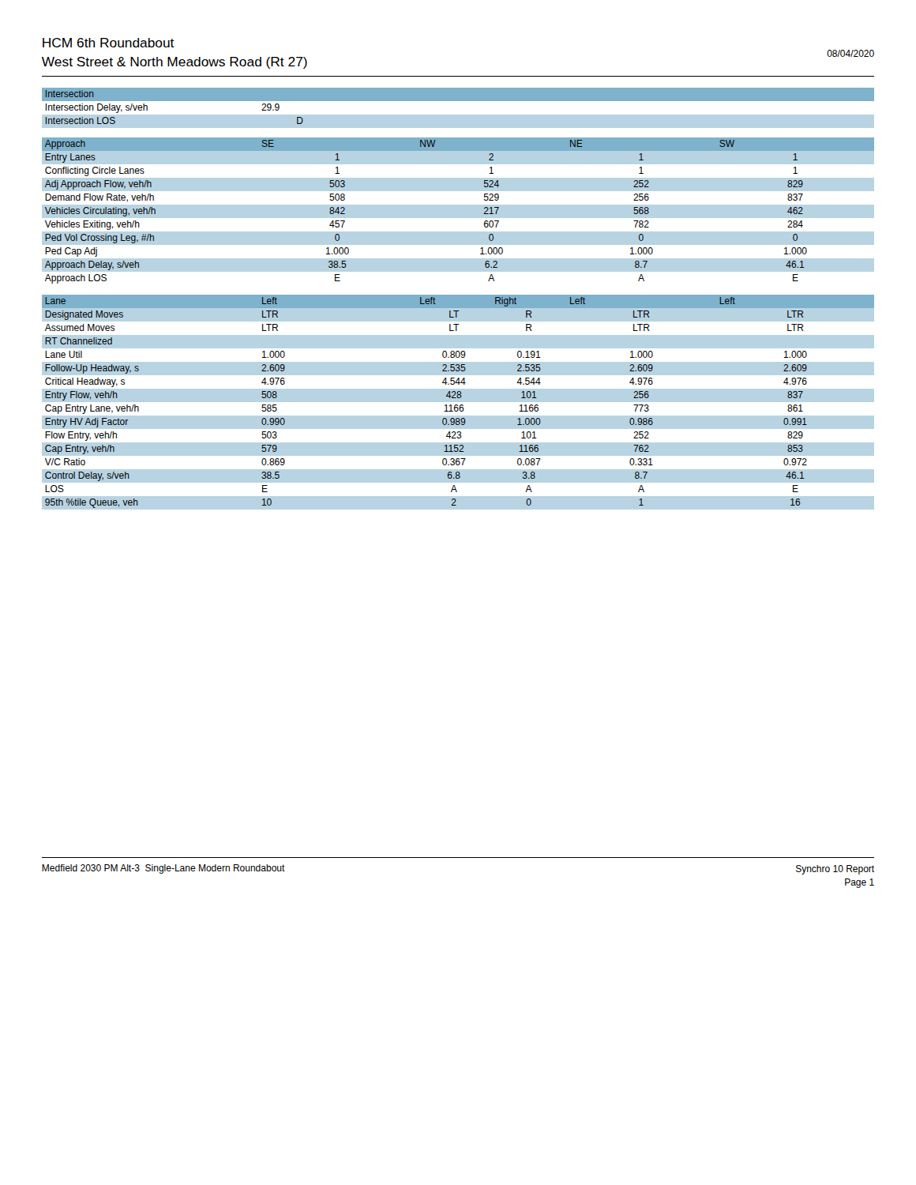HCM 6th Roundabout
West Street & North Meadows Road (Rt 27)
08/04/2020
| Intersection | |
| Intersection Delay, s/veh | 29.9 | |
| Intersection LOS | D | |
| Approach | SE | NW | NE | SW |
| Entry Lanes | 1 | 2 | 1 | 1 |
| Conflicting Circle Lanes | 1 | 1 | 1 | 1 |
| Adj Approach Flow, veh/h | 503 | 524 | 252 | 829 |
| Demand Flow Rate, veh/h | 508 | 529 | 256 | 837 |
| Vehicles Circulating, veh/h | 842 | 217 | 568 | 462 |
| Vehicles Exiting, veh/h | 457 | 607 | 782 | 284 |
| Ped Vol Crossing Leg, #/h | 0 | 0 | 0 | 0 |
| Ped Cap Adj | 1.000 | 1.000 | 1.000 | 1.000 |
| Approach Delay, s/veh | 38.5 | 6.2 | 8.7 | 46.1 |
| Approach LOS | E | A | A | E |
| Lane | Left | Left | Right | Left | Left |
| Designated Moves | LTR | LT | R | LTR | LTR |
| Assumed Moves | LTR | LT | R | LTR | LTR |
| RT Channelized | | | | | |
| Lane Util | 1.000 | 0.809 | 0.191 | 1.000 | 1.000 |
| Follow-Up Headway, s | 2.609 | 2.535 | 2.535 | 2.609 | 2.609 |
| Critical Headway, s | 4.976 | 4.544 | 4.544 | 4.976 | 4.976 |
| Entry Flow, veh/h | 508 | 428 | 101 | 256 | 837 |
| Cap Entry Lane, veh/h | 585 | 1166 | 1166 | 773 | 861 |
| Entry HV Adj Factor | 0.990 | 0.989 | 1.000 | 0.986 | 0.991 |
| Flow Entry, veh/h | 503 | 423 | 101 | 252 | 829 |
| Cap Entry, veh/h | 579 | 1152 | 1166 | 762 | 853 |
| V/C Ratio | 0.869 | 0.367 | 0.087 | 0.331 | 0.972 |
| Control Delay, s/veh | 38.5 | 6.8 | 3.8 | 8.7 | 46.1 |
| LOS | E | A | A | A | E |
| 95th %tile Queue, veh | 10 | 2 | 0 | 1 | 16 |
Medfield 2030 PM Alt-3 Single-Lane Modern Roundabout
Synchro 10 Report
Page 1